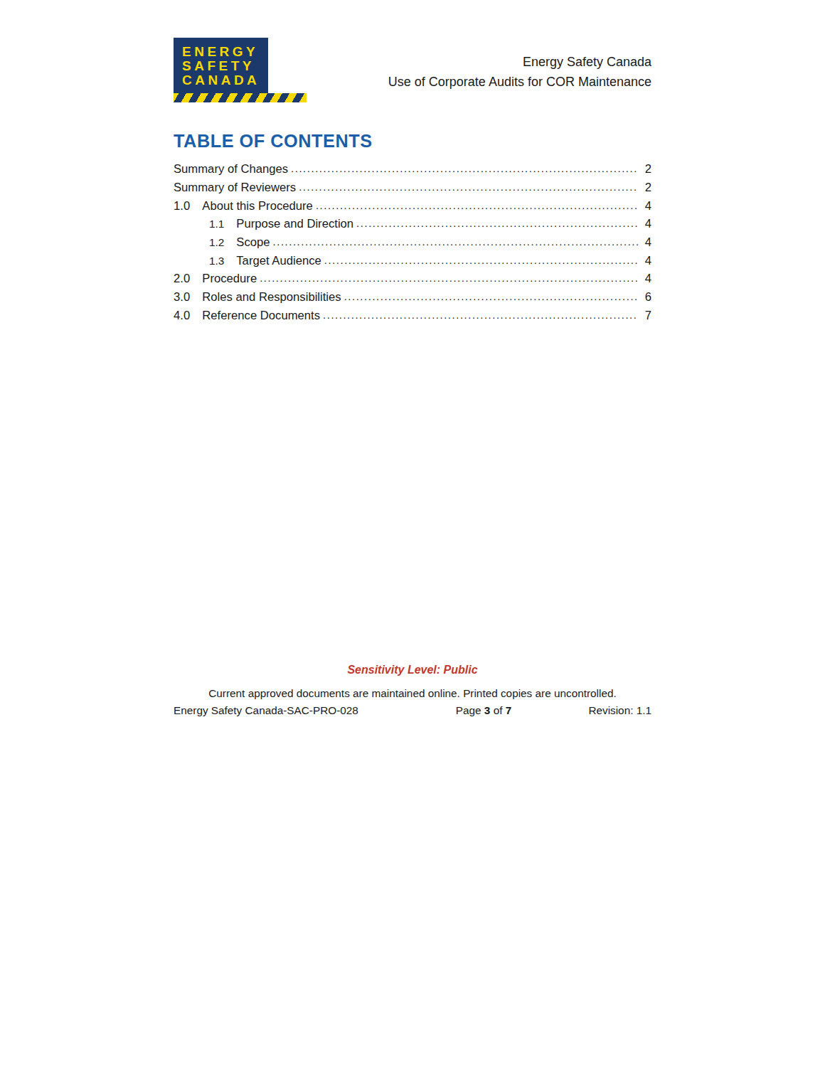ENERGY SAFETY CANADA
Energy Safety Canada
Use of Corporate Audits for COR Maintenance
TABLE OF CONTENTS
Summary of Changes ................................................................................................. 2
Summary of Reviewers .............................................................................................. 2
1.0 About this Procedure ......................................................................................... 4
1.1 Purpose and Direction ................................................................................. 4
1.2 Scope ..................................................................................................... 4
1.3 Target Audience ....................................................................................... 4
2.0 Procedure ......................................................................................................... 4
3.0 Roles and Responsibilities ............................................................................. 6
4.0 Reference Documents ..................................................................................... 7
Sensitivity Level: Public
Current approved documents are maintained online. Printed copies are uncontrolled.
Energy Safety Canada-SAC-PRO-028
Page 3 of 7
Revision: 1.1